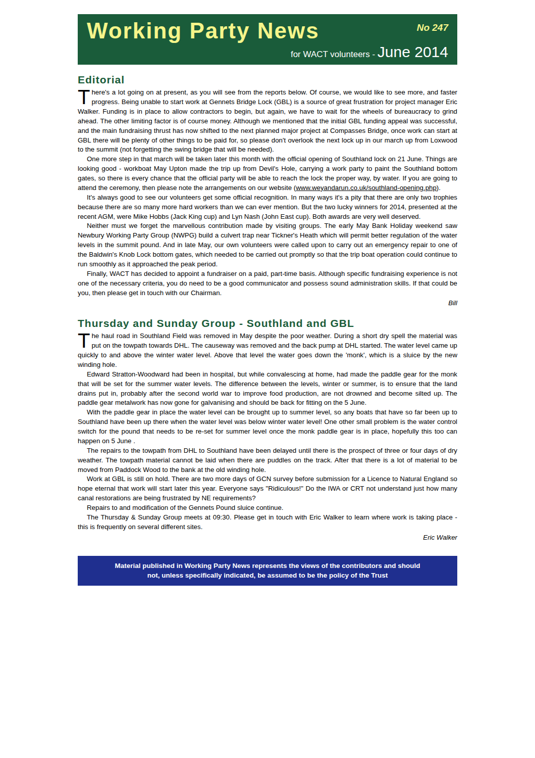No 247
Working Party News
for WACT volunteers - June 2014
Editorial
There's a lot going on at present, as you will see from the reports below. Of course, we would like to see more, and faster progress. Being unable to start work at Gennets Bridge Lock (GBL) is a source of great frustration for project manager Eric Walker. Funding is in place to allow contractors to begin, but again, we have to wait for the wheels of bureaucracy to grind ahead. The other limiting factor is of course money. Although we mentioned that the initial GBL funding appeal was successful, and the main fundraising thrust has now shifted to the next planned major project at Compasses Bridge, once work can start at GBL there will be plenty of other things to be paid for, so please don't overlook the next lock up in our march up from Loxwood to the summit (not forgetting the swing bridge that will be needed).
One more step in that march will be taken later this month with the official opening of Southland lock on 21 June. Things are looking good - workboat May Upton made the trip up from Devil's Hole, carrying a work party to paint the Southland bottom gates, so there is every chance that the official party will be able to reach the lock the proper way, by water. If you are going to attend the ceremony, then please note the arrangements on our website (www.weyandarun.co.uk/southland-opening.php).
It's always good to see our volunteers get some official recognition. In many ways it's a pity that there are only two trophies because there are so many more hard workers than we can ever mention. But the two lucky winners for 2014, presented at the recent AGM, were Mike Hobbs (Jack King cup) and Lyn Nash (John East cup). Both awards are very well deserved.
Neither must we forget the marvellous contribution made by visiting groups. The early May Bank Holiday weekend saw Newbury Working Party Group (NWPG) build a culvert trap near Tickner's Heath which will permit better regulation of the water levels in the summit pound. And in late May, our own volunteers were called upon to carry out an emergency repair to one of the Baldwin's Knob Lock bottom gates, which needed to be carried out promptly so that the trip boat operation could continue to run smoothly as it approached the peak period.
Finally, WACT has decided to appoint a fundraiser on a paid, part-time basis. Although specific fundraising experience is not one of the necessary criteria, you do need to be a good communicator and possess sound administration skills. If that could be you, then please get in touch with our Chairman.
Bill
Thursday and Sunday Group - Southland and GBL
The haul road in Southland Field was removed in May despite the poor weather. During a short dry spell the material was put on the towpath towards DHL. The causeway was removed and the back pump at DHL started. The water level came up quickly to and above the winter water level. Above that level the water goes down the 'monk', which is a sluice by the new winding hole.
Edward Stratton-Woodward had been in hospital, but while convalescing at home, had made the paddle gear for the monk that will be set for the summer water levels. The difference between the levels, winter or summer, is to ensure that the land drains put in, probably after the second world war to improve food production, are not drowned and become silted up. The paddle gear metalwork has now gone for galvanising and should be back for fitting on the 5 June.
With the paddle gear in place the water level can be brought up to summer level, so any boats that have so far been up to Southland have been up there when the water level was below winter water level! One other small problem is the water control switch for the pound that needs to be re-set for summer level once the monk paddle gear is in place, hopefully this too can happen on 5 June .
The repairs to the towpath from DHL to Southland have been delayed until there is the prospect of three or four days of dry weather. The towpath material cannot be laid when there are puddles on the track. After that there is a lot of material to be moved from Paddock Wood to the bank at the old winding hole.
Work at GBL is still on hold. There are two more days of GCN survey before submission for a Licence to Natural England so hope eternal that work will start later this year. Everyone says "Ridiculous!" Do the IWA or CRT not understand just how many canal restorations are being frustrated by NE requirements?
Repairs to and modification of the Gennets Pound sluice continue.
The Thursday & Sunday Group meets at 09:30. Please get in touch with Eric Walker to learn where work is taking place - this is frequently on several different sites.
Eric Walker
Material published in Working Party News represents the views of the contributors and should
not, unless specifically indicated, be assumed to be the policy of the Trust